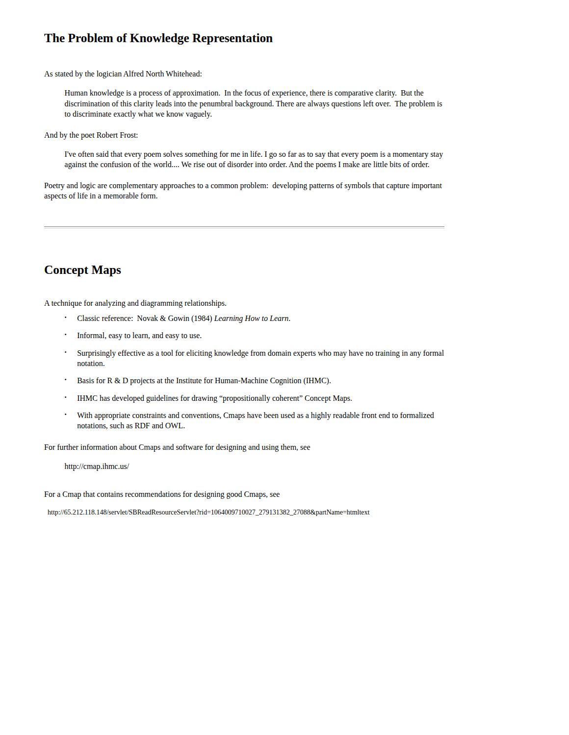The Problem of Knowledge Representation
As stated by the logician Alfred North Whitehead:
Human knowledge is a process of approximation. In the focus of experience, there is comparative clarity. But the discrimination of this clarity leads into the penumbral background. There are always questions left over. The problem is to discriminate exactly what we know vaguely.
And by the poet Robert Frost:
I've often said that every poem solves something for me in life. I go so far as to say that every poem is a momentary stay against the confusion of the world.... We rise out of disorder into order. And the poems I make are little bits of order.
Poetry and logic are complementary approaches to a common problem: developing patterns of symbols that capture important aspects of life in a memorable form.
Concept Maps
A technique for analyzing and diagramming relationships.
Classic reference: Novak & Gowin (1984) Learning How to Learn.
Informal, easy to learn, and easy to use.
Surprisingly effective as a tool for eliciting knowledge from domain experts who may have no training in any formal notation.
Basis for R & D projects at the Institute for Human-Machine Cognition (IHMC).
IHMC has developed guidelines for drawing “propositionally coherent” Concept Maps.
With appropriate constraints and conventions, Cmaps have been used as a highly readable front end to formalized notations, such as RDF and OWL.
For further information about Cmaps and software for designing and using them, see
http://cmap.ihmc.us/
For a Cmap that contains recommendations for designing good Cmaps, see
http://65.212.118.148/servlet/SBReadResourceServlet?rid=1064009710027_279131382_27088&partName=htmltext